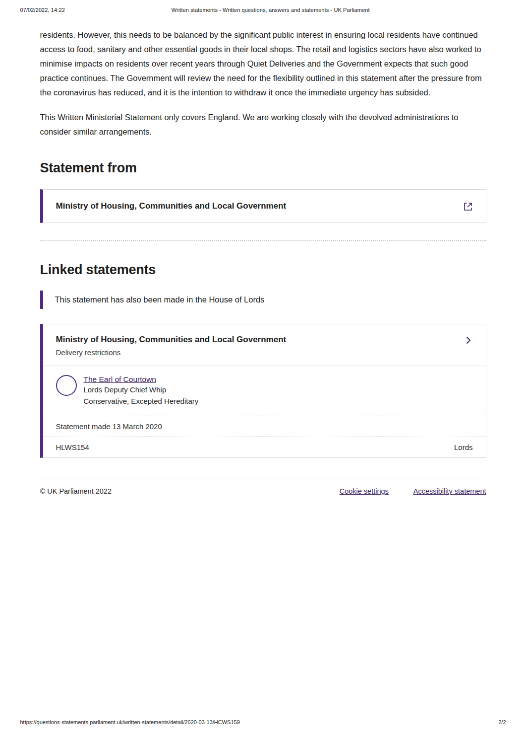07/02/2022, 14:22
Written statements - Written questions, answers and statements - UK Parliament
residents. However, this needs to be balanced by the significant public interest in ensuring local residents have continued access to food, sanitary and other essential goods in their local shops. The retail and logistics sectors have also worked to minimise impacts on residents over recent years through Quiet Deliveries and the Government expects that such good practice continues. The Government will review the need for the flexibility outlined in this statement after the pressure from the coronavirus has reduced, and it is the intention to withdraw it once the immediate urgency has subsided.
This Written Ministerial Statement only covers England. We are working closely with the devolved administrations to consider similar arrangements.
Statement from
Ministry of Housing, Communities and Local Government
Linked statements
This statement has also been made in the House of Lords
Ministry of Housing, Communities and Local Government
Delivery restrictions
The Earl of Courtown
Lords Deputy Chief Whip
Conservative, Excepted Hereditary
Statement made 13 March 2020
HLWS154 Lords
© UK Parliament 2022
Cookie settings Accessibility statement
https://questions-statements.parliament.uk/written-statements/detail/2020-03-13/HCWS159
2/2